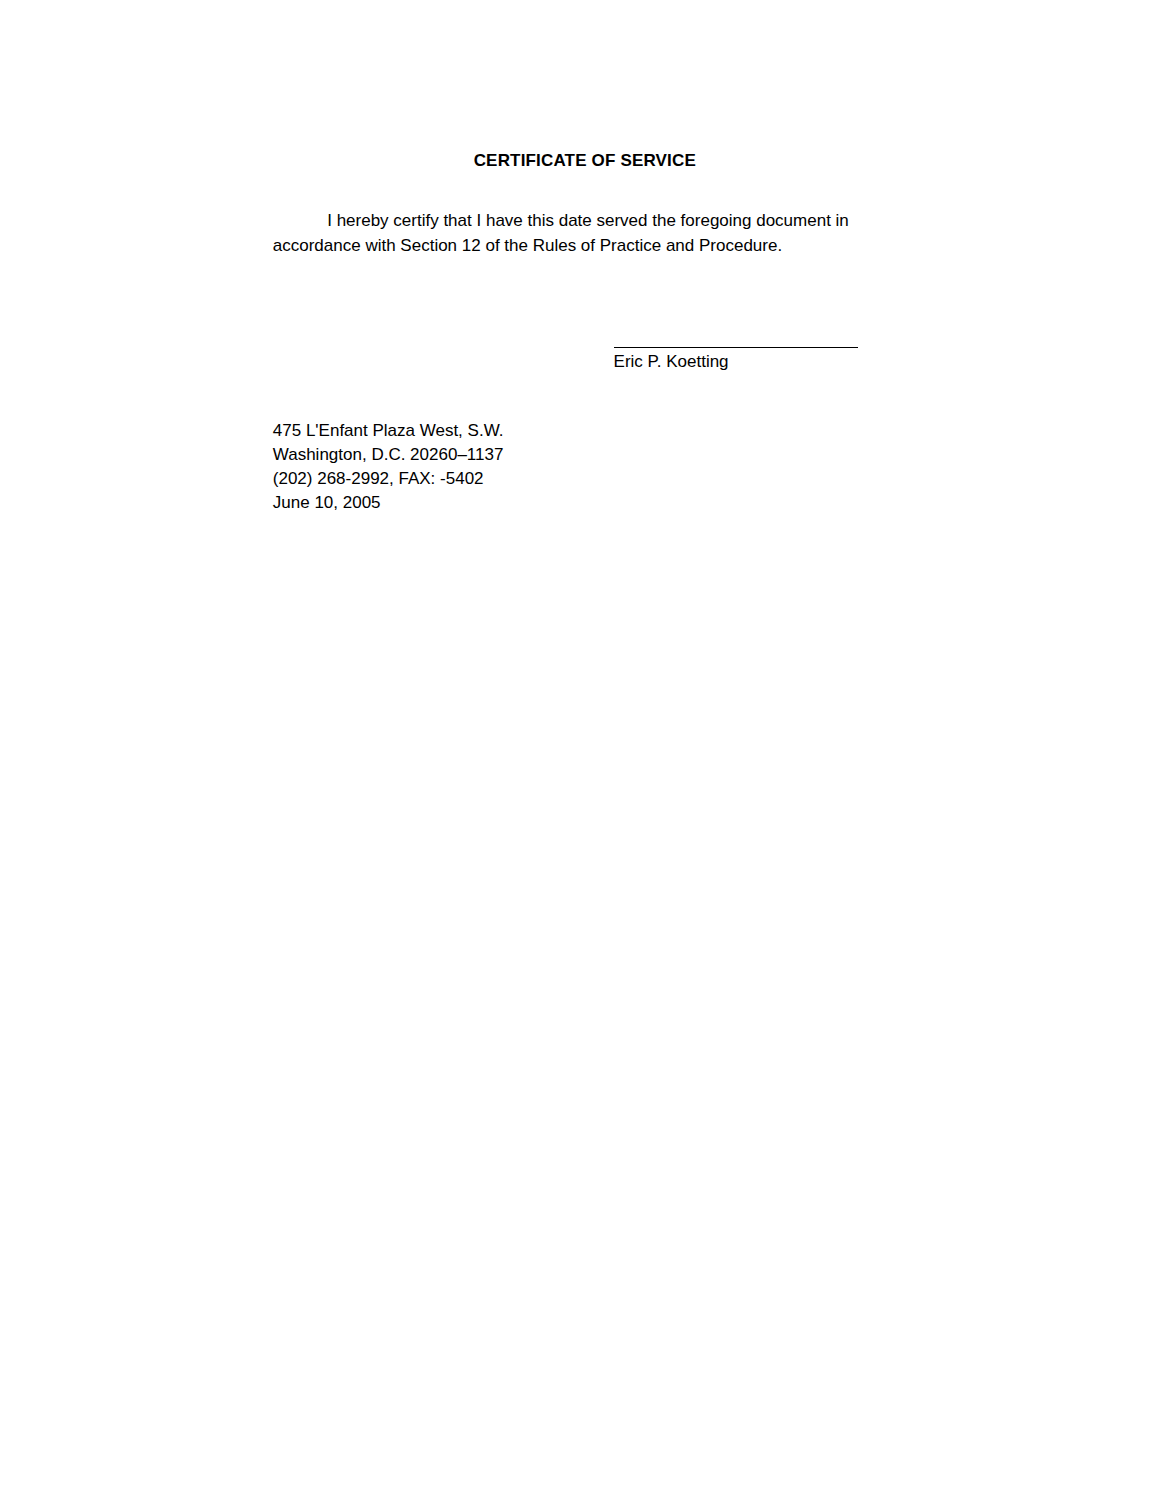CERTIFICATE OF SERVICE
I hereby certify that I have this date served the foregoing document in accordance with Section 12 of the Rules of Practice and Procedure.
Eric P. Koetting
475 L'Enfant Plaza West, S.W.
Washington, D.C. 20260–1137
(202) 268-2992, FAX: -5402
June 10, 2005